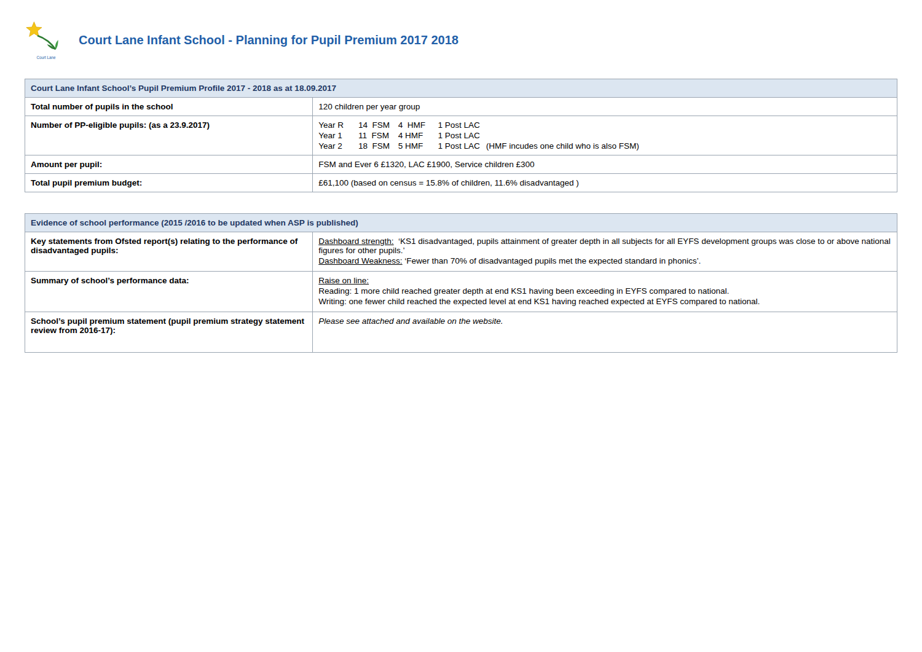Court Lane
Court Lane Infant School - Planning for Pupil Premium 2017 2018
| Court Lane Infant School’s Pupil Premium Profile 2017 - 2018 as at 18.09.2017 |
| --- |
| Total number of pupils in the school | 120 children per year group |
| Number of PP-eligible pupils: (as a 23.9.2017) | Year R 14 FSM 4 HMF 1 Post LAC Year 1 11 FSM 4 HMF 1 Post LAC Year 2 18 FSM 5 HMF 1 Post LAC (HMF incudes one child who is also FSM) |
| Amount per pupil: | FSM and Ever 6 £1320, LAC £1900, Service children £300 |
| Total pupil premium budget: | £61,100 (based on census = 15.8% of children, 11.6% disadvantaged ) |
| Evidence of school performance (2015 /2016 to be updated when ASP is published) |
| --- |
| Key statements from Ofsted report(s) relating to the performance of disadvantaged pupils: | Dashboard strength: ‘KS1 disadvantaged, pupils attainment of greater depth in all subjects for all EYFS development groups was close to or above national figures for other pupils.’ Dashboard Weakness: ‘Fewer than 70% of disadvantaged pupils met the expected standard in phonics’. |
| Summary of school’s performance data: | Raise on line: Reading: 1 more child reached greater depth at end KS1 having been exceeding in EYFS compared to national. Writing: one fewer child reached the expected level at end KS1 having reached expected at EYFS compared to national. |
| School’s pupil premium statement (pupil premium strategy statement review from 2016-17): | Please see attached and available on the website. |